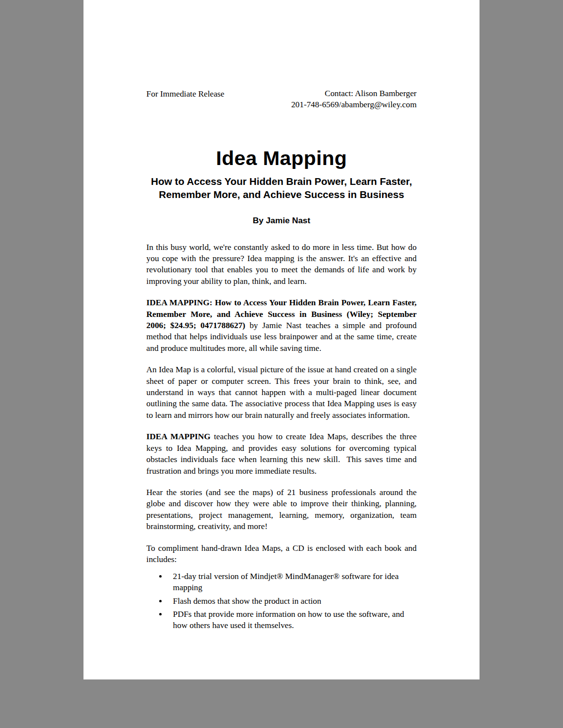For Immediate Release
Contact: Alison Bamberger
201-748-6569/abamberg@wiley.com
Idea Mapping
How to Access Your Hidden Brain Power, Learn Faster,
Remember More, and Achieve Success in Business
By Jamie Nast
In this busy world, we're constantly asked to do more in less time. But how do you cope with the pressure? Idea mapping is the answer. It's an effective and revolutionary tool that enables you to meet the demands of life and work by improving your ability to plan, think, and learn.
IDEA MAPPING: How to Access Your Hidden Brain Power, Learn Faster, Remember More, and Achieve Success in Business (Wiley; September 2006; $24.95; 0471788627) by Jamie Nast teaches a simple and profound method that helps individuals use less brainpower and at the same time, create and produce multitudes more, all while saving time.
An Idea Map is a colorful, visual picture of the issue at hand created on a single sheet of paper or computer screen. This frees your brain to think, see, and understand in ways that cannot happen with a multi-paged linear document outlining the same data. The associative process that Idea Mapping uses is easy to learn and mirrors how our brain naturally and freely associates information.
IDEA MAPPING teaches you how to create Idea Maps, describes the three keys to Idea Mapping, and provides easy solutions for overcoming typical obstacles individuals face when learning this new skill. This saves time and frustration and brings you more immediate results.
Hear the stories (and see the maps) of 21 business professionals around the globe and discover how they were able to improve their thinking, planning, presentations, project management, learning, memory, organization, team brainstorming, creativity, and more!
To compliment hand-drawn Idea Maps, a CD is enclosed with each book and includes:
21-day trial version of Mindjet® MindManager® software for idea mapping
Flash demos that show the product in action
PDFs that provide more information on how to use the software, and how others have used it themselves.